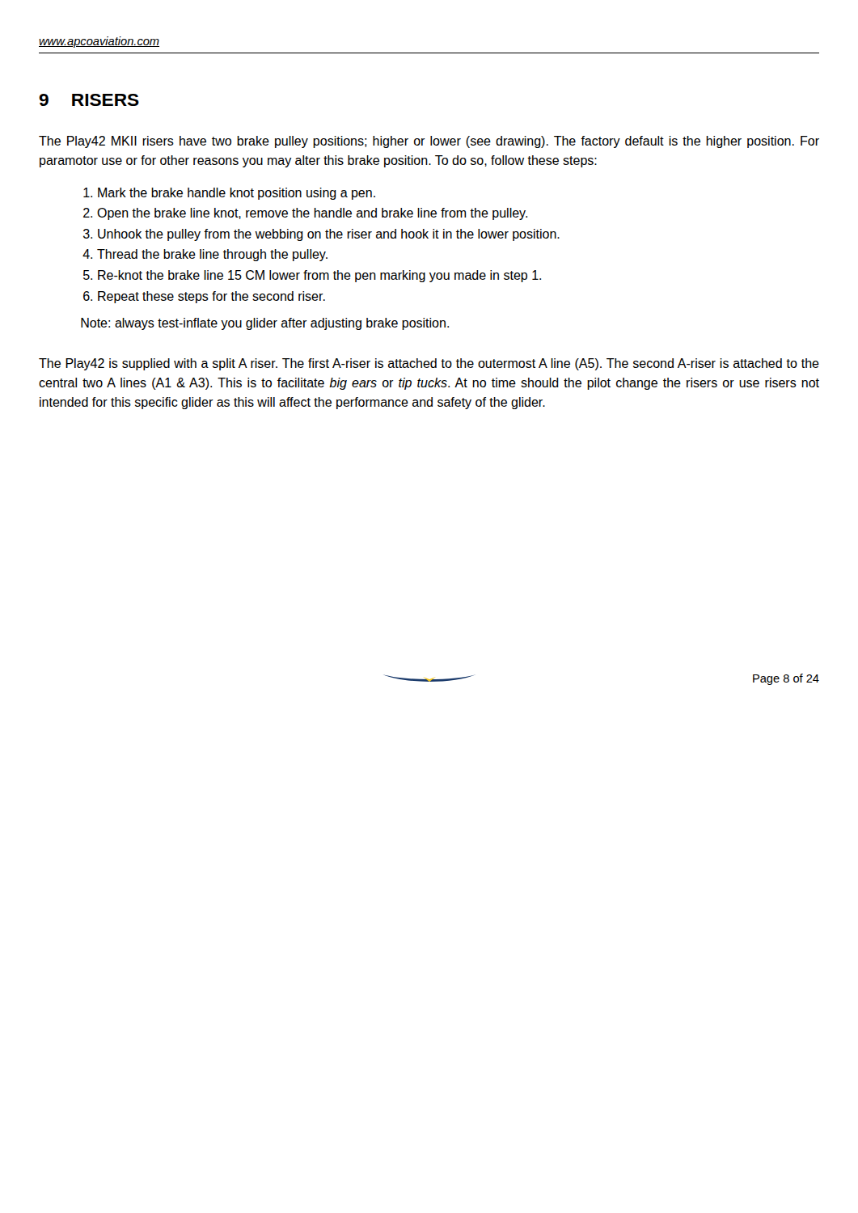www.apcoaviation.com
9 RISERS
The Play42 MKII risers have two brake pulley positions; higher or lower (see drawing). The factory default is the higher position. For paramotor use or for other reasons you may alter this brake position. To do so, follow these steps:
Mark the brake handle knot position using a pen.
Open the brake line knot, remove the handle and brake line from the pulley.
Unhook the pulley from the webbing on the riser and hook it in the lower position.
Thread the brake line through the pulley.
Re-knot the brake line 15 CM lower from the pen marking you made in step 1.
Repeat these steps for the second riser.
Note: always test-inflate you glider after adjusting brake position.
The Play42 is supplied with a split A riser. The first A-riser is attached to the outermost A line (A5). The second A-riser is attached to the central two A lines (A1 & A3). This is to facilitate big ears or tip tucks. At no time should the pilot change the risers or use risers not intended for this specific glider as this will affect the performance and safety of the glider.
Page 8 of 24